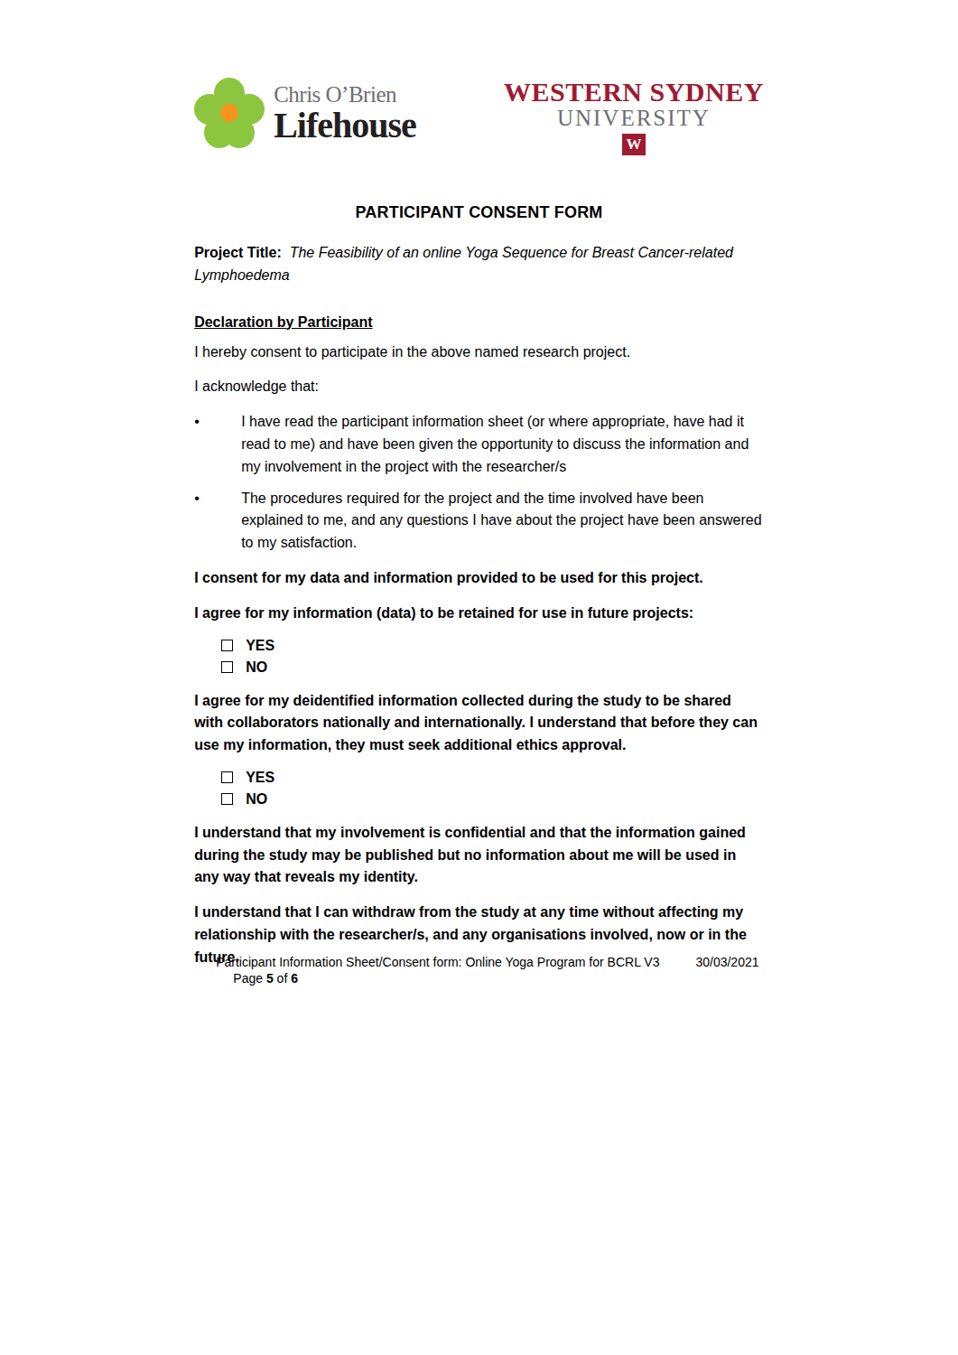Chris O’Brien
Lifehouse
WESTERN SYDNEY
UNIVERSITY
W
PARTICIPANT CONSENT FORM
Project Title: The Feasibility of an online Yoga Sequence for Breast Cancer-related Lymphoedema
Declaration by Participant
I hereby consent to participate in the above named research project.
I acknowledge that:
I have read the participant information sheet (or where appropriate, have had it read to me) and have been given the opportunity to discuss the information and my involvement in the project with the researcher/s
The procedures required for the project and the time involved have been explained to me, and any questions I have about the project have been answered to my satisfaction.
I consent for my data and information provided to be used for this project.
I agree for my information (data) to be retained for use in future projects:
YES
NO
I agree for my deidentified information collected during the study to be shared with collaborators nationally and internationally. I understand that before they can use my information, they must seek additional ethics approval.
YES
NO
I understand that my involvement is confidential and that the information gained during the study may be published but no information about me will be used in any way that reveals my identity.
I understand that I can withdraw from the study at any time without affecting my relationship with the researcher/s, and any organisations involved, now or in the future.
Participant Information Sheet/Consent form: Online Yoga Program for BCRL V3 30/03/2021
Page 5 of 6